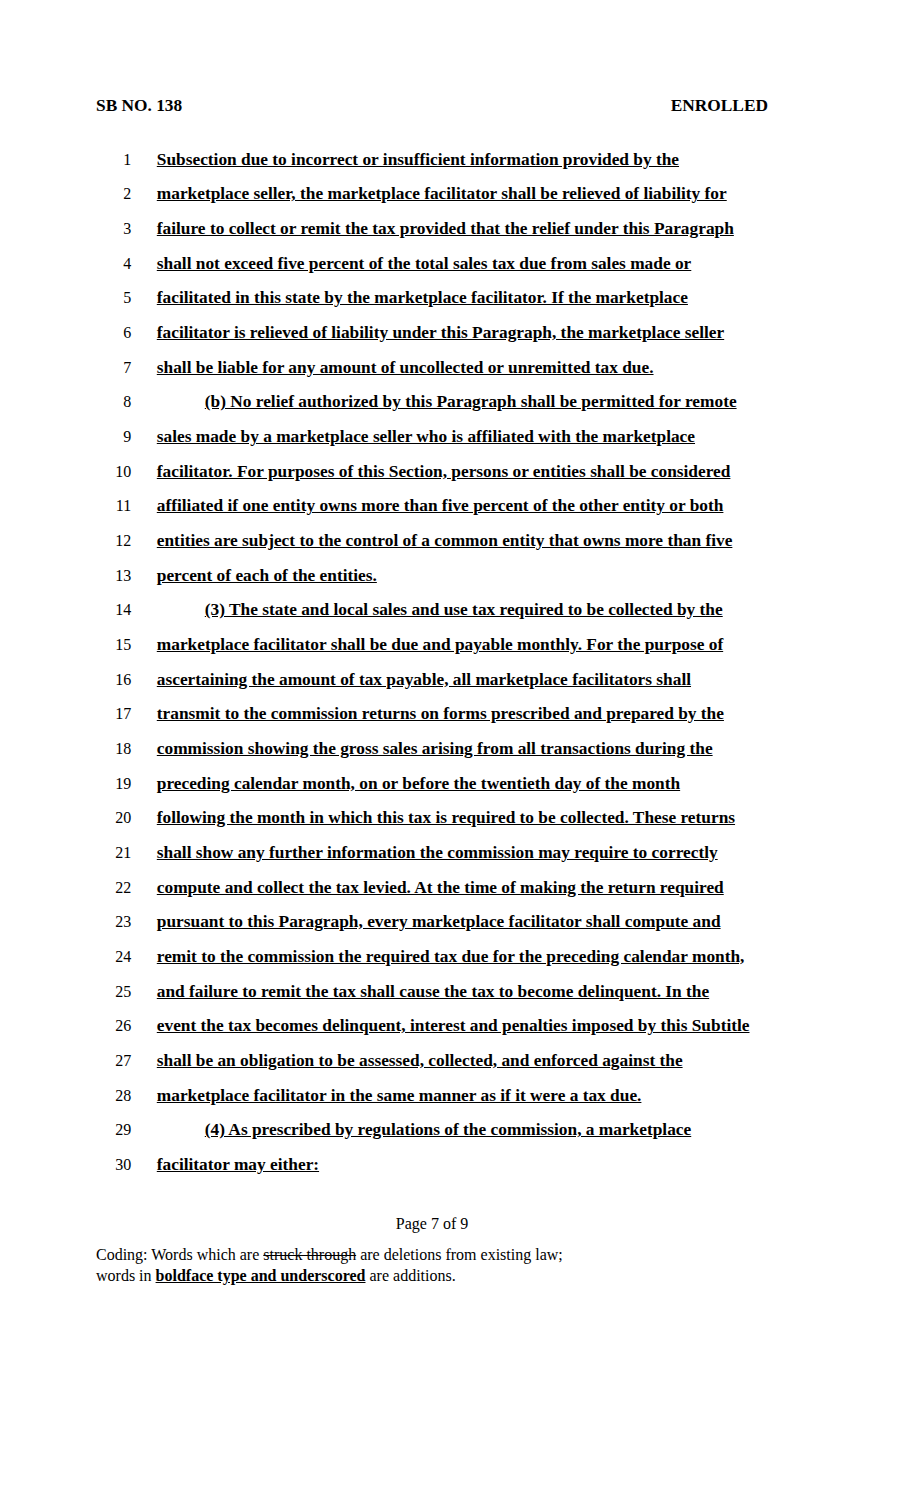SB NO. 138 ENROLLED
1 Subsection due to incorrect or insufficient information provided by the
2 marketplace seller, the marketplace facilitator shall be relieved of liability for
3 failure to collect or remit the tax provided that the relief under this Paragraph
4 shall not exceed five percent of the total sales tax due from sales made or
5 facilitated in this state by the marketplace facilitator. If the marketplace
6 facilitator is relieved of liability under this Paragraph, the marketplace seller
7 shall be liable for any amount of uncollected or unremitted tax due.
8 (b) No relief authorized by this Paragraph shall be permitted for remote
9 sales made by a marketplace seller who is affiliated with the marketplace
10 facilitator. For purposes of this Section, persons or entities shall be considered
11 affiliated if one entity owns more than five percent of the other entity or both
12 entities are subject to the control of a common entity that owns more than five
13 percent of each of the entities.
14 (3) The state and local sales and use tax required to be collected by the
15 marketplace facilitator shall be due and payable monthly. For the purpose of
16 ascertaining the amount of tax payable, all marketplace facilitators shall
17 transmit to the commission returns on forms prescribed and prepared by the
18 commission showing the gross sales arising from all transactions during the
19 preceding calendar month, on or before the twentieth day of the month
20 following the month in which this tax is required to be collected. These returns
21 shall show any further information the commission may require to correctly
22 compute and collect the tax levied. At the time of making the return required
23 pursuant to this Paragraph, every marketplace facilitator shall compute and
24 remit to the commission the required tax due for the preceding calendar month,
25 and failure to remit the tax shall cause the tax to become delinquent. In the
26 event the tax becomes delinquent, interest and penalties imposed by this Subtitle
27 shall be an obligation to be assessed, collected, and enforced against the
28 marketplace facilitator in the same manner as if it were a tax due.
29 (4) As prescribed by regulations of the commission, a marketplace
30 facilitator may either:
Page 7 of 9
Coding: Words which are struck through are deletions from existing law;
words in boldface type and underscored are additions.